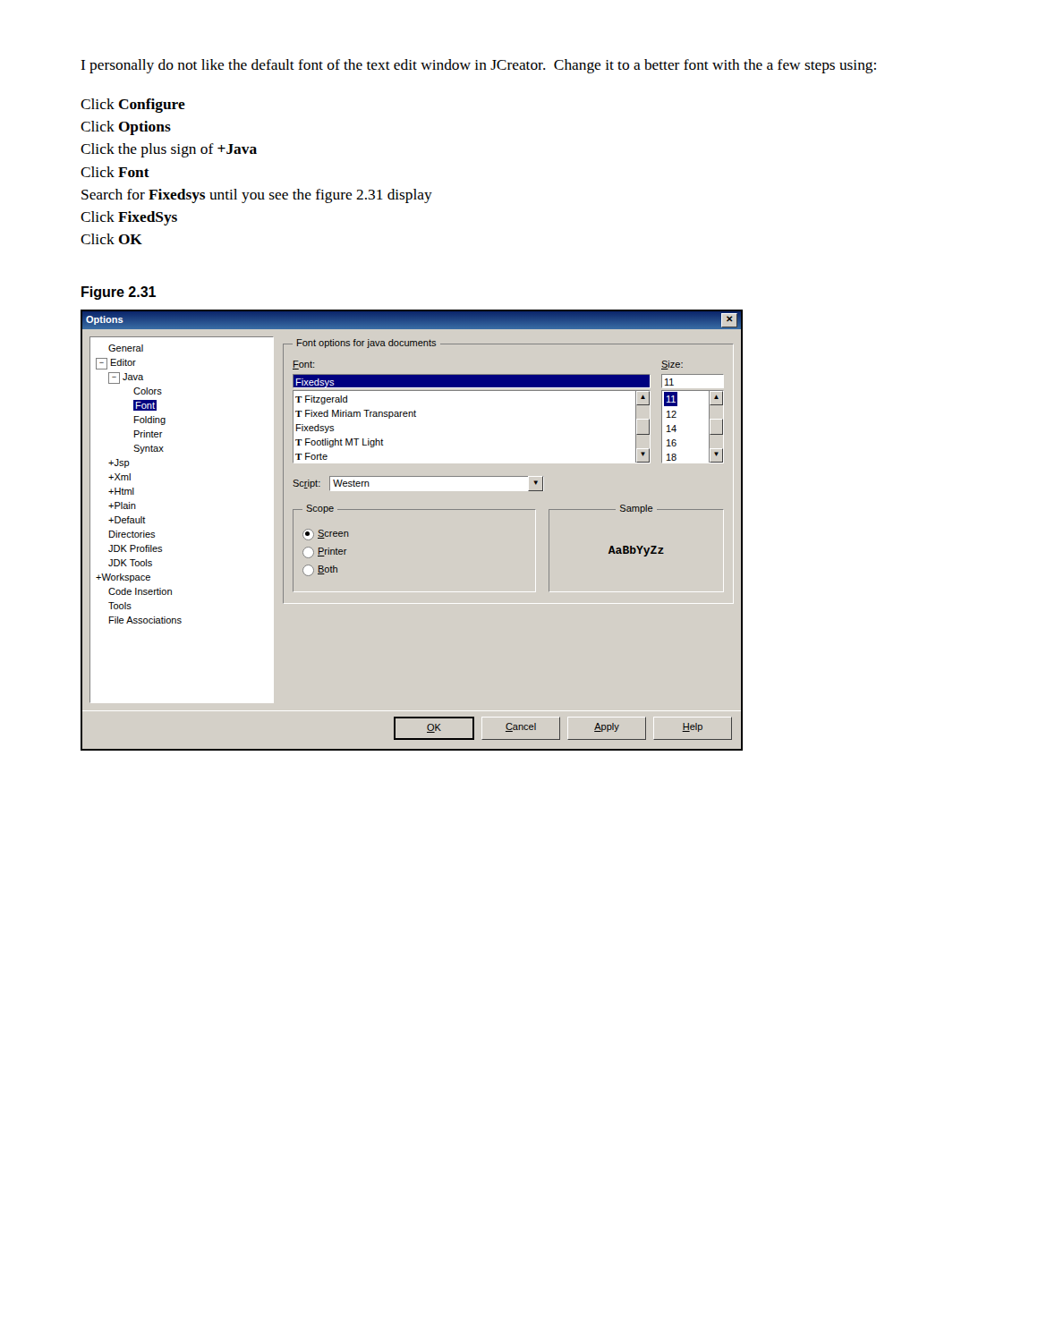I personally do not like the default font of the text edit window in JCreator. Change it to a better font with the a few steps using:
Click Configure
Click Options
Click the plus sign of +Java
Click Font
Search for Fixedsys until you see the figure 2.31 display
Click FixedSys
Click OK
Figure 2.31
Options ✕
General
Editor
Java
Colors
Font
Folding
Printer
Syntax
Jsp
Xml
Html
Plain
Default
Directories
JDK Profiles
JDK Tools
Workspace
Code Insertion
Tools
File Associations
Font options for java documents
Font:
Fixedsys
TFitzgerald
TFixed Miriam Transparent
Fixedsys
TFootlight MT Light
TForte
▲
▼
Size:
11
11
12
14
16
18
▲
▼
Script:
Western▼
Scope
Screen
Printer
Both
Sample
AaBbYyZz
OK
Cancel
Apply
Help